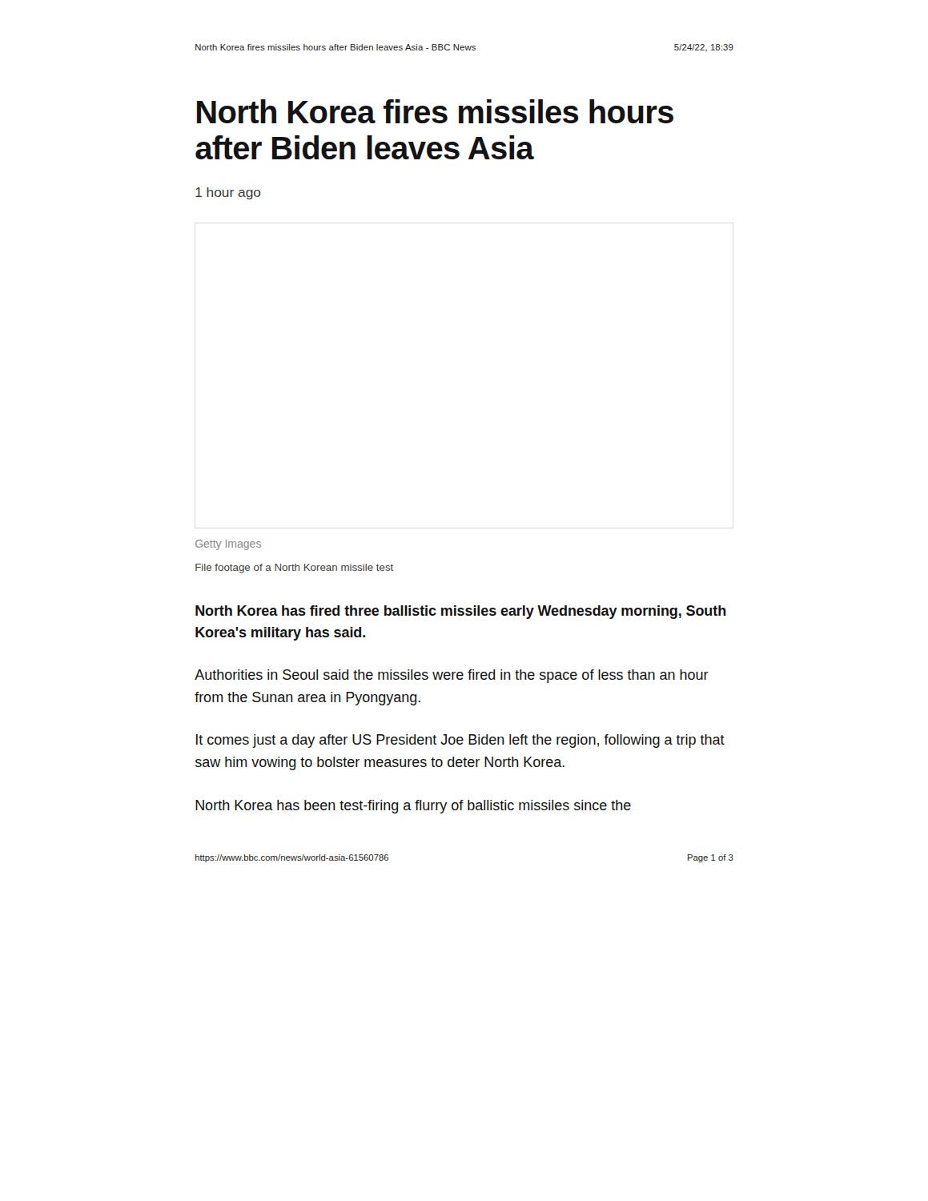North Korea fires missiles hours after Biden leaves Asia - BBC News 5/24/22, 18:39
North Korea fires missiles hours after Biden leaves Asia
1 hour ago
Getty Images
File footage of a North Korean missile test
North Korea has fired three ballistic missiles early Wednesday morning, South Korea's military has said.
Authorities in Seoul said the missiles were fired in the space of less than an hour from the Sunan area in Pyongyang.
It comes just a day after US President Joe Biden left the region, following a trip that saw him vowing to bolster measures to deter North Korea.
North Korea has been test-firing a flurry of ballistic missiles since the
https://www.bbc.com/news/world-asia-61560786 Page 1 of 3